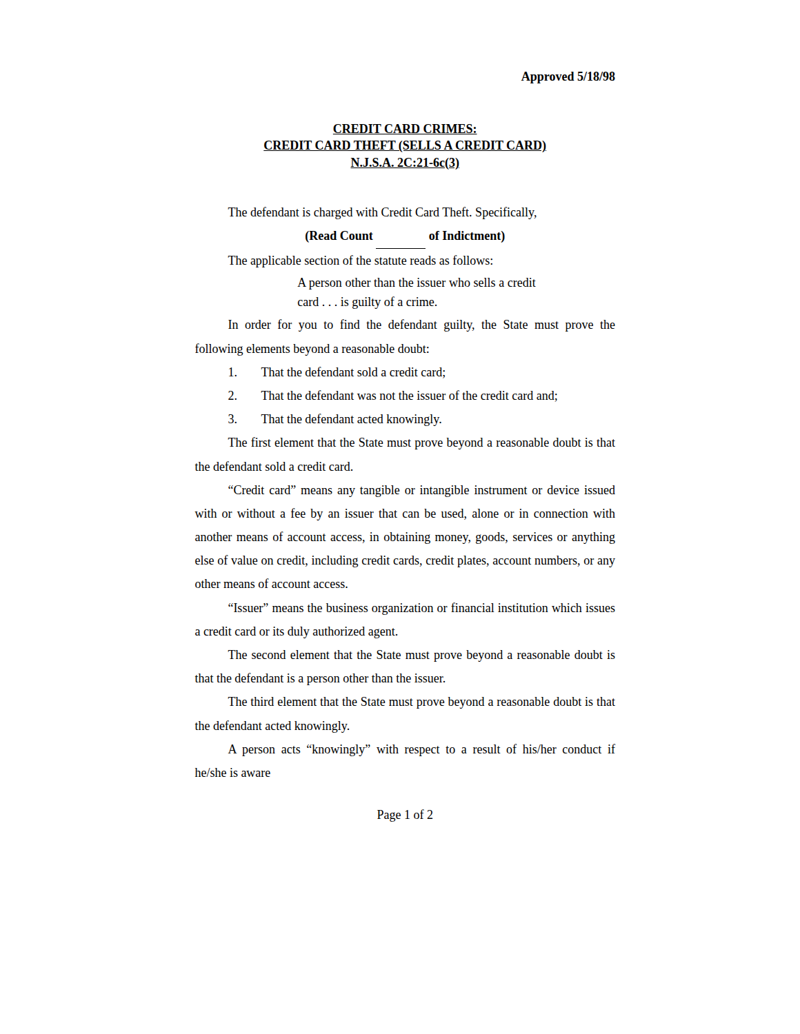Approved 5/18/98
CREDIT CARD CRIMES: CREDIT CARD THEFT (SELLS A CREDIT CARD) N.J.S.A. 2C:21-6c(3)
The defendant is charged with Credit Card Theft. Specifically,
(Read Count of Indictment)
The applicable section of the statute reads as follows:
A person other than the issuer who sells a credit card . . . is guilty of a crime.
In order for you to find the defendant guilty, the State must prove the following elements beyond a reasonable doubt:
1. That the defendant sold a credit card;
2. That the defendant was not the issuer of the credit card and;
3. That the defendant acted knowingly.
The first element that the State must prove beyond a reasonable doubt is that the defendant sold a credit card.
“Credit card” means any tangible or intangible instrument or device issued with or without a fee by an issuer that can be used, alone or in connection with another means of account access, in obtaining money, goods, services or anything else of value on credit, including credit cards, credit plates, account numbers, or any other means of account access.
“Issuer” means the business organization or financial institution which issues a credit card or its duly authorized agent.
The second element that the State must prove beyond a reasonable doubt is that the defendant is a person other than the issuer.
The third element that the State must prove beyond a reasonable doubt is that the defendant acted knowingly.
A person acts “knowingly” with respect to a result of his/her conduct if he/she is aware
Page 1 of 2